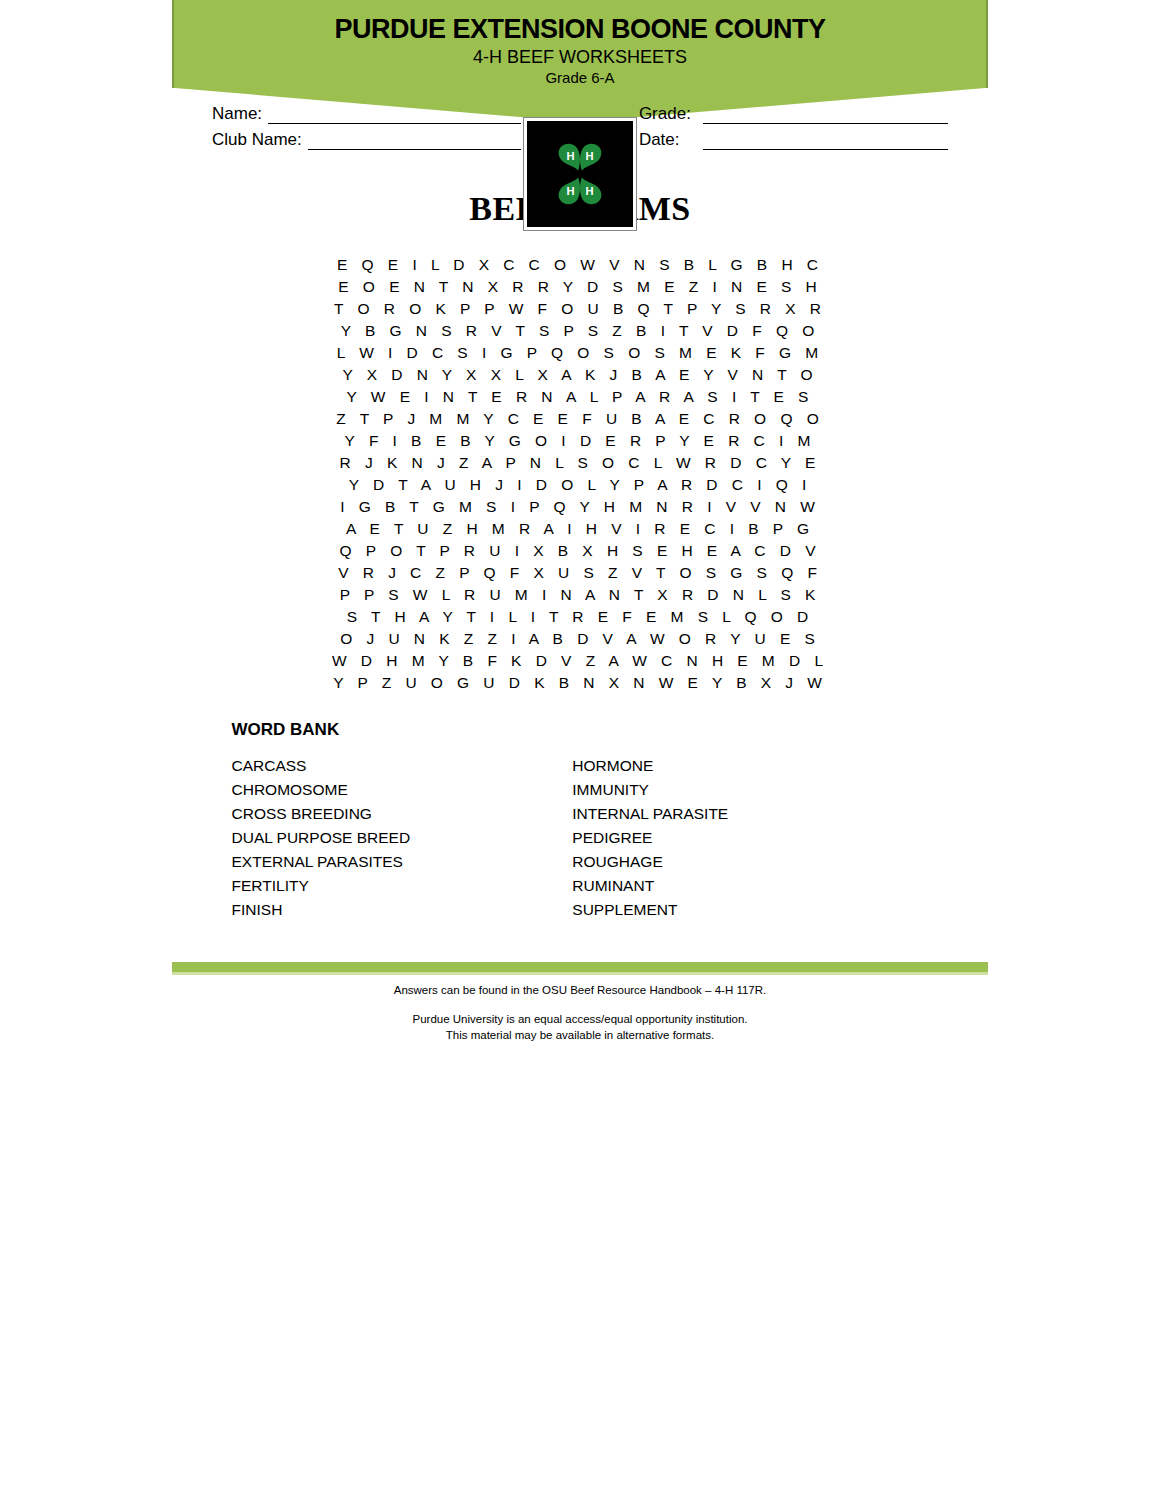PURDUE EXTENSION BOONE COUNTY
4-H BEEF WORKSHEETS
Grade 6-A
H H H H
Name:
Club Name:
Grade:
Date:
BEEF TERMS
E Q E I L D X C C O W V N S B L G B H C E O E N T N X R R Y D S M E Z I N E S H T O R O K P P W F O U B Q T P Y S R X R Y B G N S R V T S P S Z B I T V D F Q O L W I D C S I G P Q O S O S M E K F G M Y X D N Y X X L X A K J B A E Y V N T O Y W E I N T E R N A L P A R A S I T E S Z T P J M M Y C E E F U B A E C R O Q O Y F I B E B Y G O I D E R P Y E R C I M R J K N J Z A P N L S O C L W R D C Y E Y D T A U H J I D O L Y P A R D C I Q I I G B T G M S I P Q Y H M N R I V V N W A E T U Z H M R A I H V I R E C I B P G Q P O T P R U I X B X H S E H E A C D V V R J C Z P Q F X U S Z V T O S G S Q F P P S W L R U M I N A N T X R D N L S K S T H A Y T I L I T R E F E M S L Q O D O J U N K Z Z I A B D V A W O R Y U E S W D H M Y B F K D V Z A W C N H E M D L Y P Z U O G U D K B N X N W E Y B X J W
WORD BANK
CARCASS
CHROMOSOME
CROSS BREEDING
DUAL PURPOSE BREED
EXTERNAL PARASITES
FERTILITY
FINISH
HORMONE
IMMUNITY
INTERNAL PARASITE
PEDIGREE
ROUGHAGE
RUMINANT
SUPPLEMENT
Answers can be found in the OSU Beef Resource Handbook – 4-H 117R.
Purdue University is an equal access/equal opportunity institution.
This material may be available in alternative formats.